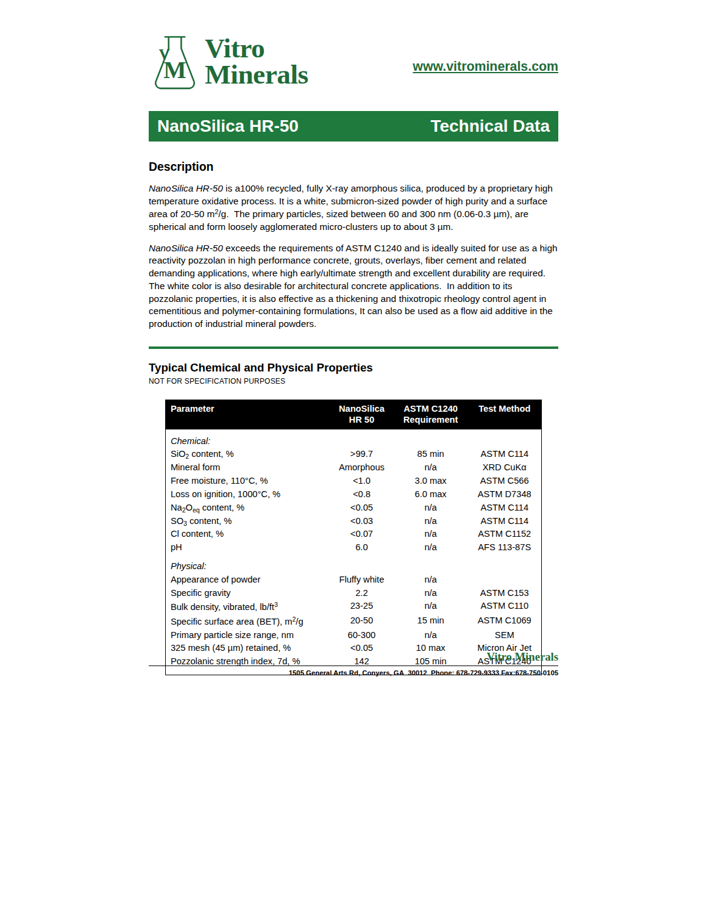M V
Vitro
Minerals
www.vitrominerals.com
NanoSilica HR-50
Technical Data
Description
NanoSilica HR-50 is a100% recycled, fully X-ray amorphous silica, produced by a proprietary high temperature oxidative process. It is a white, submicron-sized powder of high purity and a surface area of 20-50 m2/g. The primary particles, sized between 60 and 300 nm (0.06-0.3 µm), are spherical and form loosely agglomerated micro-clusters up to about 3 µm.
NanoSilica HR-50 exceeds the requirements of ASTM C1240 and is ideally suited for use as a high reactivity pozzolan in high performance concrete, grouts, overlays, fiber cement and related demanding applications, where high early/ultimate strength and excellent durability are required. The white color is also desirable for architectural concrete applications. In addition to its pozzolanic properties, it is also effective as a thickening and thixotropic rheology control agent in cementitious and polymer-containing formulations, It can also be used as a flow aid additive in the production of industrial mineral powders.
Typical Chemical and Physical Properties
NOT FOR SPECIFICATION PURPOSES
| Parameter | NanoSilica HR 50 | ASTM C1240 Requirement | Test Method |
| --- | --- | --- | --- |
| Chemical: | | | |
| SiO 2 content, % | >99.7 | 85 min | ASTM C114 |
| Mineral form | Amorphous | n/a | XRD CuKα |
| Free moisture, 110°C, % | <1.0 | 3.0 max | ASTM C566 |
| Loss on ignition, 1000°C, % | <0.8 | 6.0 max | ASTM D7348 |
| Na 2 O eq content, % | <0.05 | n/a | ASTM C114 |
| SO 3 content, % | <0.03 | n/a | ASTM C114 |
| Cl content, % | <0.07 | n/a | ASTM C1152 |
| pH | 6.0 | n/a | AFS 113-87S |
| Physical: | | | |
| Appearance of powder | Fluffy white | n/a | |
| Specific gravity | 2.2 | n/a | ASTM C153 |
| Bulk density, vibrated, lb/ft 3 | 23-25 | n/a | ASTM C110 |
| Specific surface area (BET), m 2 /g | 20-50 | 15 min | ASTM C1069 |
| Primary particle size range, nm | 60-300 | n/a | SEM |
| 325 mesh (45 µm) retained, % | <0.05 | 10 max | Micron Air Jet |
| Pozzolanic strength index, 7d, % | 142 | 105 min | ASTM C1240 |
Vitro Minerals
1505 General Arts Rd, Conyers, GA 30012 Phone: 678-729-9333 Fax:678-750-0105